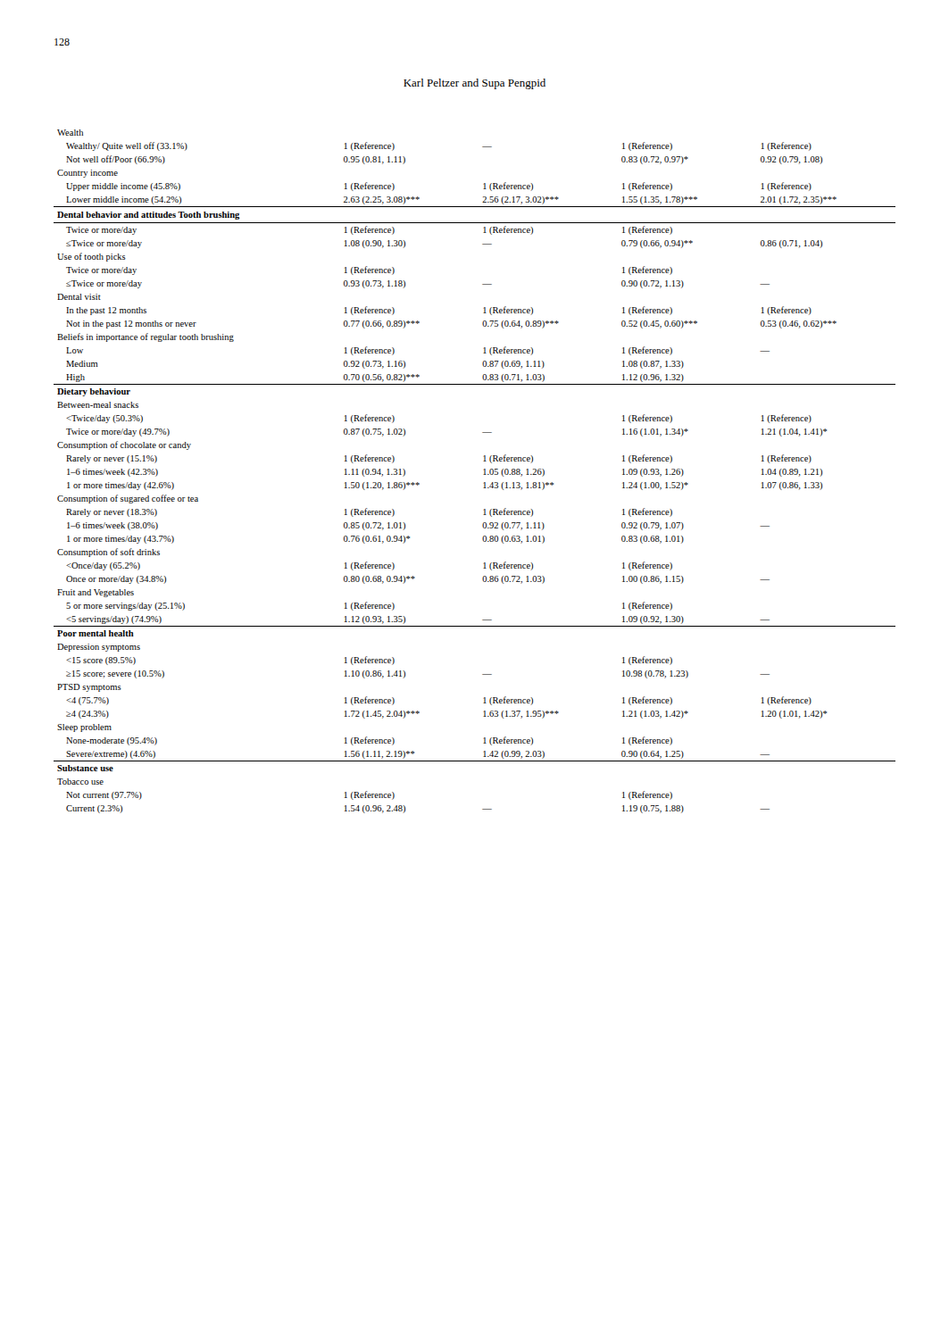128
Karl Peltzer and Supa Pengpid
| Wealth | | | | |
| Wealthy/ Quite well off (33.1%) | 1 (Reference) | — | 1 (Reference) | 1 (Reference) |
| Not well off/Poor (66.9%) | 0.95 (0.81, 1.11) | | 0.83 (0.72, 0.97)* | 0.92 (0.79, 1.08) |
| Country income | | | | |
| Upper middle income (45.8%) | 1 (Reference) | 1 (Reference) | 1 (Reference) | 1 (Reference) |
| Lower middle income (54.2%) | 2.63 (2.25, 3.08)*** | 2.56 (2.17, 3.02)*** | 1.55 (1.35, 1.78)*** | 2.01 (1.72, 2.35)*** |
| Dental behavior and attitudes Tooth brushing | | | | |
| Twice or more/day | 1 (Reference) | 1 (Reference) | 1 (Reference) | |
| ≤Twice or more/day | 1.08 (0.90, 1.30) | — | 0.79 (0.66, 0.94)** | 0.86 (0.71, 1.04) |
| Use of tooth picks | | | | |
| Twice or more/day | 1 (Reference) | | 1 (Reference) | |
| ≤Twice or more/day | 0.93 (0.73, 1.18) | — | 0.90 (0.72, 1.13) | — |
| Dental visit | | | | |
| In the past 12 months | 1 (Reference) | 1 (Reference) | 1 (Reference) | 1 (Reference) |
| Not in the past 12 months or never | 0.77 (0.66, 0.89)*** | 0.75 (0.64, 0.89)*** | 0.52 (0.45, 0.60)*** | 0.53 (0.46, 0.62)*** |
| Beliefs in importance of regular tooth brushing | | | | |
| Low | 1 (Reference) | 1 (Reference) | 1 (Reference) | — |
| Medium | 0.92 (0.73, 1.16) | 0.87 (0.69, 1.11) | 1.08 (0.87, 1.33) | |
| High | 0.70 (0.56, 0.82)*** | 0.83 (0.71, 1.03) | 1.12 (0.96, 1.32) | |
| Dietary behaviour | | | | |
| Between-meal snacks | | | | |
| <Twice/day (50.3%) | 1 (Reference) | | 1 (Reference) | 1 (Reference) |
| Twice or more/day (49.7%) | 0.87 (0.75, 1.02) | — | 1.16 (1.01, 1.34)* | 1.21 (1.04, 1.41)* |
| Consumption of chocolate or candy | | | | |
| Rarely or never (15.1%) | 1 (Reference) | 1 (Reference) | 1 (Reference) | 1 (Reference) |
| 1–6 times/week (42.3%) | 1.11 (0.94, 1.31) | 1.05 (0.88, 1.26) | 1.09 (0.93, 1.26) | 1.04 (0.89, 1.21) |
| 1 or more times/day (42.6%) | 1.50 (1.20, 1.86)*** | 1.43 (1.13, 1.81)** | 1.24 (1.00, 1.52)* | 1.07 (0.86, 1.33) |
| Consumption of sugared coffee or tea | | | | |
| Rarely or never (18.3%) | 1 (Reference) | 1 (Reference) | 1 (Reference) | |
| 1–6 times/week (38.0%) | 0.85 (0.72, 1.01) | 0.92 (0.77, 1.11) | 0.92 (0.79, 1.07) | — |
| 1 or more times/day (43.7%) | 0.76 (0.61, 0.94)* | 0.80 (0.63, 1.01) | 0.83 (0.68, 1.01) | |
| Consumption of soft drinks | | | | |
| <Once/day (65.2%) | 1 (Reference) | 1 (Reference) | 1 (Reference) | |
| Once or more/day (34.8%) | 0.80 (0.68, 0.94)** | 0.86 (0.72, 1.03) | 1.00 (0.86, 1.15) | — |
| Fruit and Vegetables | | | | |
| 5 or more servings/day (25.1%) | 1 (Reference) | | 1 (Reference) | |
| <5 servings/day) (74.9%) | 1.12 (0.93, 1.35) | — | 1.09 (0.92, 1.30) | — |
| Poor mental health | | | | |
| Depression symptoms | | | | |
| <15 score (89.5%) | 1 (Reference) | | 1 (Reference) | |
| ≥15 score; severe (10.5%) | 1.10 (0.86, 1.41) | — | 10.98 (0.78, 1.23) | — |
| PTSD symptoms | | | | |
| <4 (75.7%) | 1 (Reference) | 1 (Reference) | 1 (Reference) | 1 (Reference) |
| ≥4 (24.3%) | 1.72 (1.45, 2.04)*** | 1.63 (1.37, 1.95)*** | 1.21 (1.03, 1.42)* | 1.20 (1.01, 1.42)* |
| Sleep problem | | | | |
| None-moderate (95.4%) | 1 (Reference) | 1 (Reference) | 1 (Reference) | |
| Severe/extreme) (4.6%) | 1.56 (1.11, 2.19)** | 1.42 (0.99, 2.03) | 0.90 (0.64, 1.25) | — |
| Substance use | | | | |
| Tobacco use | | | | |
| Not current (97.7%) | 1 (Reference) | | 1 (Reference) | |
| Current (2.3%) | 1.54 (0.96, 2.48) | — | 1.19 (0.75, 1.88) | — |